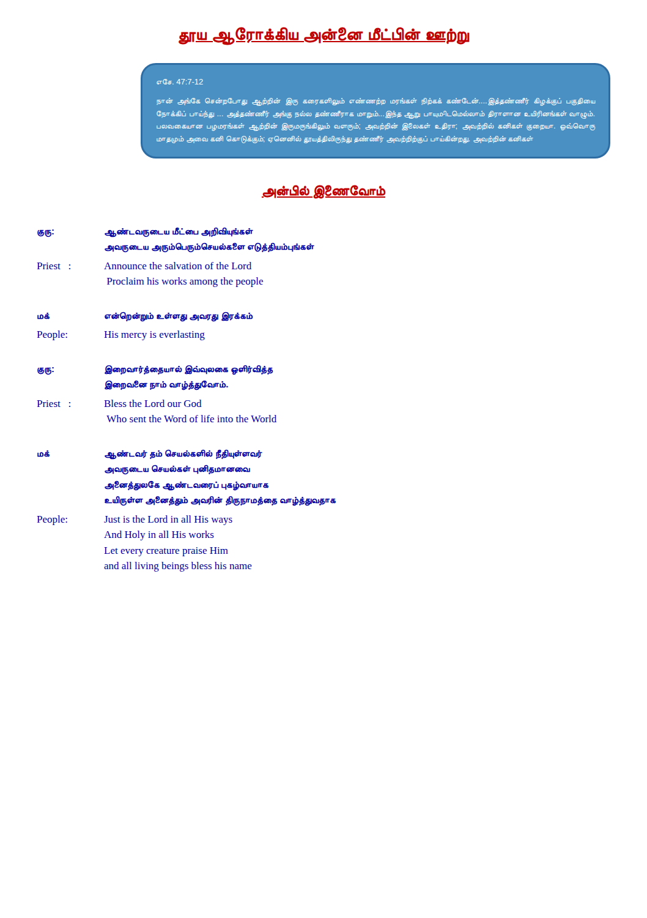தூய ஆரோக்கிய அன்னை மீட்பின் ஊற்று
எசே. 47:7-12
நான் அங்கே சென்றபோது ஆற்றின் இரு கரைகளிலும் எண்ணற்ற மரங்கள் நிற்கக் கண்டேன்....இத்தண்ணீர் கிழக்குப் பகுதியை நோக்கிப் பாய்ந்து ... அத்தண்ணீர் அங்கு நல்ல தண்ணீராக மாறும்...இந்த ஆறு பாயும-ிடமெல்லாம் திராளான உயிரினங்கள் வாழும். பலவகையான பழமரங்கள் ஆற்றின் இருமருங்கிலும் வளரும்; அவற்றின் இலைகள் உதிரா; அவற்றில் கனிகள் குறையா. ஒவ்வொரு மாதமும் அவை கனி கொடுக்கும்; ஏனெனில் தூயத்திலிருந்து தண்ணீர் அவற்றிற்குப் பாய்கின்றது. அவற்றின் கனிகள்
அன்பில் இணைவோம்
| குரு: | ஆண்டவருடைய மீட்பை அறிவியுங்கள் அவருடைய அரும்பெரும்செயல்களை எடுத்தியம்புங்கள் |
| Priest : | Announce the salvation of the Lord Proclaim his works among the people |
| மக் | என்றென்றும் உள்ளது அவரது இரக்கம் |
| People: | His mercy is everlasting |
| குரு: | இறைவார்த்தையால் இவ்வுலகை ஒளிர்வித்த இறைவனை நாம் வாழ்த்துவோம். |
| Priest : | Bless the Lord our God Who sent the Word of life into the World |
| மக் | ஆண்டவர் தம் செயல்களில் நீதியுள்ளவர் அவருடைய செயல்கள் புனிதமானவை அனைத்துலகே ஆண்டவரைப் புகழ்வாயாக உயிருள்ள அனைத்தும் அவரின் திருநாமத்தை வாழ்த்துவதாக |
| People: | Just is the Lord in all His ways And Holy in all His works Let every creature praise Him and all living beings bless his name |